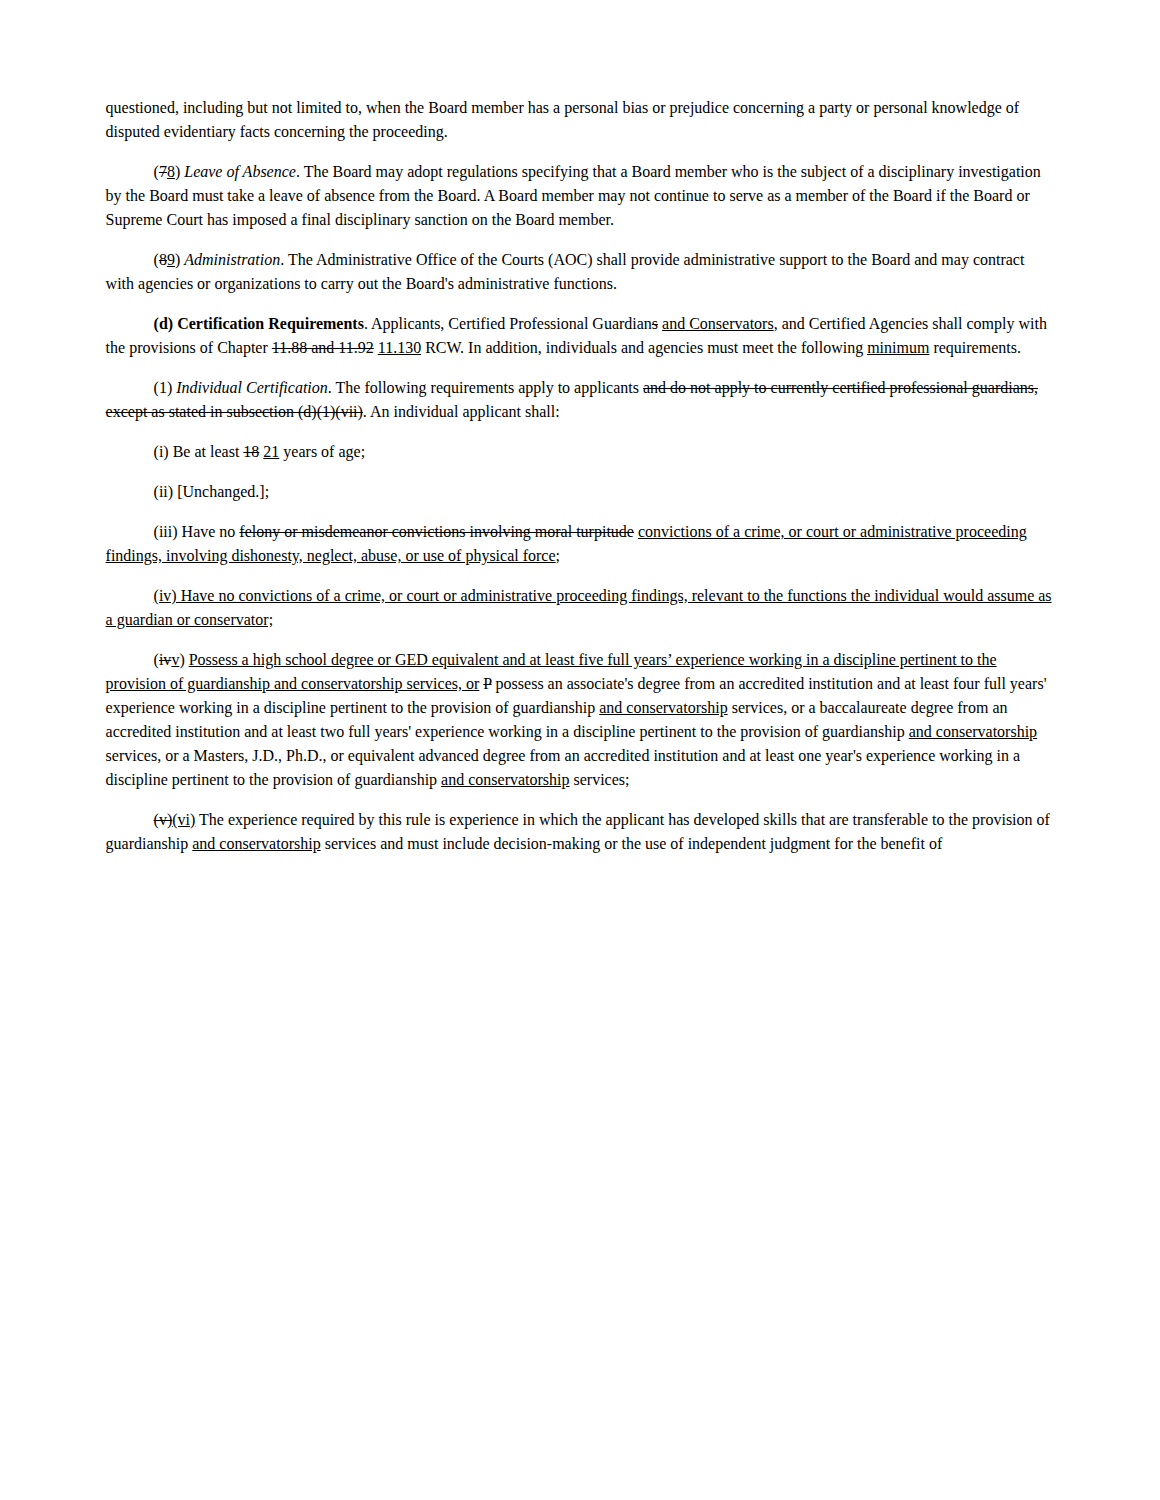questioned, including but not limited to, when the Board member has a personal bias or prejudice concerning a party or personal knowledge of disputed evidentiary facts concerning the proceeding.
(78) Leave of Absence. The Board may adopt regulations specifying that a Board member who is the subject of a disciplinary investigation by the Board must take a leave of absence from the Board. A Board member may not continue to serve as a member of the Board if the Board or Supreme Court has imposed a final disciplinary sanction on the Board member.
(89) Administration. The Administrative Office of the Courts (AOC) shall provide administrative support to the Board and may contract with agencies or organizations to carry out the Board's administrative functions.
(d) Certification Requirements. Applicants, Certified Professional Guardians and Conservators, and Certified Agencies shall comply with the provisions of Chapter 11.88 and 11.92 11.130 RCW. In addition, individuals and agencies must meet the following minimum requirements.
(1) Individual Certification. The following requirements apply to applicants and do not apply to currently certified professional guardians, except as stated in subsection (d)(1)(vii). An individual applicant shall:
(i) Be at least 18 21 years of age;
(ii) [Unchanged.];
(iii) Have no felony or misdemeanor convictions involving moral turpitude convictions of a crime, or court or administrative proceeding findings, involving dishonesty, neglect, abuse, or use of physical force;
(iv) Have no convictions of a crime, or court or administrative proceeding findings, relevant to the functions the individual would assume as a guardian or conservator;
(iv v) Possess a high school degree or GED equivalent and at least five full years’ experience working in a discipline pertinent to the provision of guardianship and conservatorship services, or P possess an associate's degree from an accredited institution and at least four full years' experience working in a discipline pertinent to the provision of guardianship and conservatorship services, or a baccalaureate degree from an accredited institution and at least two full years' experience working in a discipline pertinent to the provision of guardianship and conservatorship services, or a Masters, J.D., Ph.D., or equivalent advanced degree from an accredited institution and at least one year's experience working in a discipline pertinent to the provision of guardianship and conservatorship services;
(v)(vi) The experience required by this rule is experience in which the applicant has developed skills that are transferable to the provision of guardianship and conservatorship services and must include decision-making or the use of independent judgment for the benefit of